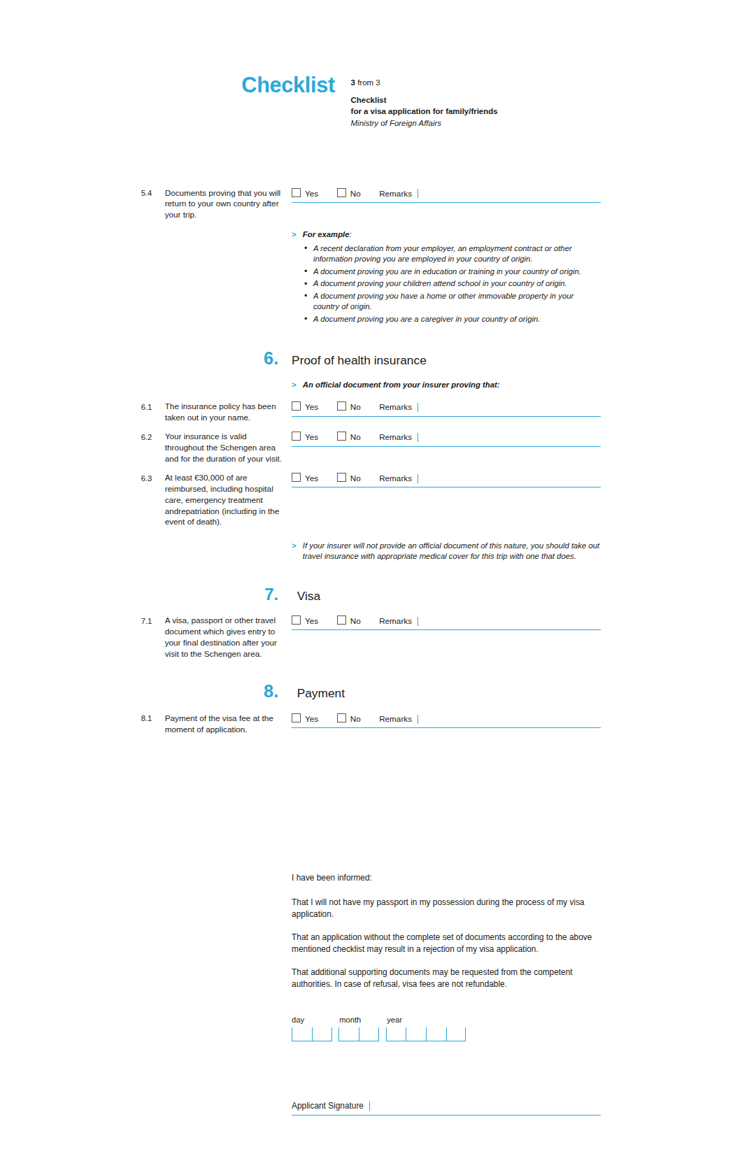Checklist
3 from 3
Checklist
for a visa application for family/friends
Ministry of Foreign Affairs
5.4
Documents proving that you will return to your own country after your trip.
Yes No Remarks
>
For example:
A recent declaration from your employer, an employment contract or other information proving you are employed in your country of origin.
A document proving you are in education or training in your country of origin.
A document proving your children attend school in your country of origin.
A document proving you have a home or other immovable property in your country of origin.
A document proving you are a caregiver in your country of origin.
6.
Proof of health insurance
>
An official document from your insurer proving that:
6.1
The insurance policy has been taken out in your name.
Yes No Remarks
6.2
Your insurance is valid throughout the Schengen area and for the duration of your visit.
Yes No Remarks
6.3
At least €30,000 of are reimbursed, including hospital care, emergency treatment andrepatriation (including in the event of death).
Yes No Remarks
>
If your insurer will not provide an official document of this nature, you should take out travel insurance with appropriate medical cover for this trip with one that does.
7.
Visa
7.1
A visa, passport or other travel document which gives entry to your final destination after your visit to the Schengen area.
Yes No Remarks
8.
Payment
8.1
Payment of the visa fee at the moment of application.
Yes No Remarks
I have been informed:
That I will not have my passport in my possession during the process of my visa application.
That an application without the complete set of documents according to the above mentioned checklist may result in a rejection of my visa application.
That additional supporting documents may be requested from the competent authorities. In case of refusal, visa fees are not refundable.
day month year
Applicant Signature